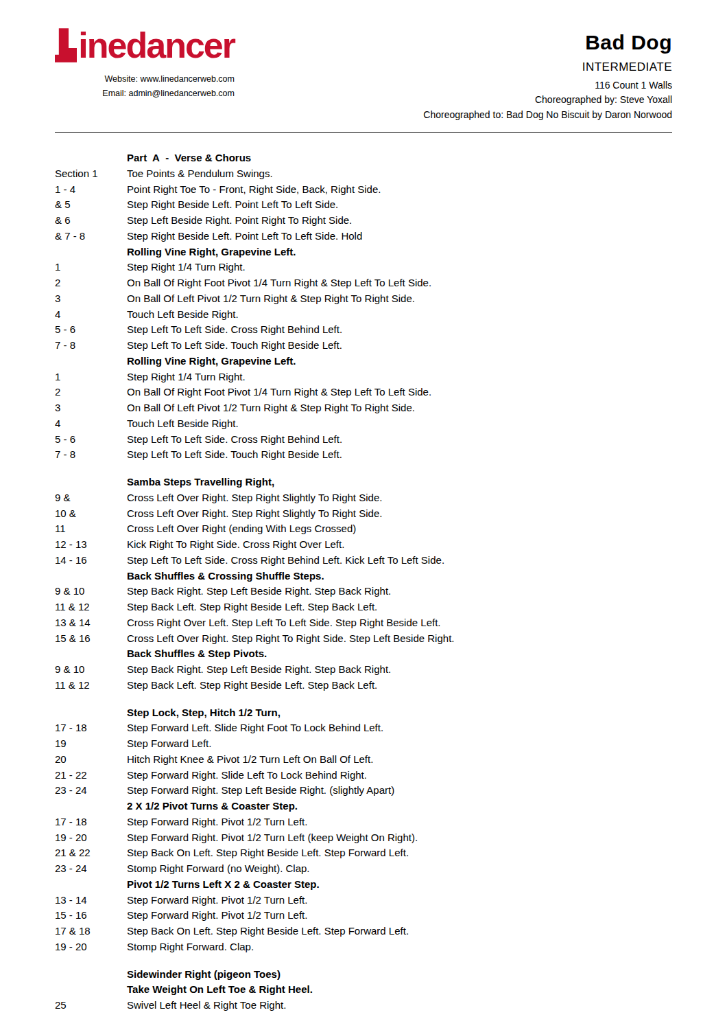inedancer
Website: www.linedancerweb.com
Email: admin@linedancerweb.com
Bad Dog
INTERMEDIATE
116 Count 1 Walls
Choreographed by: Steve Yoxall
Choreographed to: Bad Dog No Biscuit by Daron Norwood
| | Part A - Verse & Chorus |
| Section 1 | Toe Points & Pendulum Swings. |
| 1 - 4 | Point Right Toe To - Front, Right Side, Back, Right Side. |
| & 5 | Step Right Beside Left. Point Left To Left Side. |
| & 6 | Step Left Beside Right. Point Right To Right Side. |
| & 7 - 8 | Step Right Beside Left. Point Left To Left Side. Hold |
| | Rolling Vine Right, Grapevine Left. |
| 1 | Step Right 1/4 Turn Right. |
| 2 | On Ball Of Right Foot Pivot 1/4 Turn Right & Step Left To Left Side. |
| 3 | On Ball Of Left Pivot 1/2 Turn Right & Step Right To Right Side. |
| 4 | Touch Left Beside Right. |
| 5 - 6 | Step Left To Left Side. Cross Right Behind Left. |
| 7 - 8 | Step Left To Left Side. Touch Right Beside Left. |
| | Rolling Vine Right, Grapevine Left. |
| 1 | Step Right 1/4 Turn Right. |
| 2 | On Ball Of Right Foot Pivot 1/4 Turn Right & Step Left To Left Side. |
| 3 | On Ball Of Left Pivot 1/2 Turn Right & Step Right To Right Side. |
| 4 | Touch Left Beside Right. |
| 5 - 6 | Step Left To Left Side. Cross Right Behind Left. |
| 7 - 8 | Step Left To Left Side. Touch Right Beside Left. |
| | Samba Steps Travelling Right, |
| 9 & | Cross Left Over Right. Step Right Slightly To Right Side. |
| 10 & | Cross Left Over Right. Step Right Slightly To Right Side. |
| 11 | Cross Left Over Right (ending With Legs Crossed) |
| 12 - 13 | Kick Right To Right Side. Cross Right Over Left. |
| 14 - 16 | Step Left To Left Side. Cross Right Behind Left. Kick Left To Left Side. |
| | Back Shuffles & Crossing Shuffle Steps. |
| 9 & 10 | Step Back Right. Step Left Beside Right. Step Back Right. |
| 11 & 12 | Step Back Left. Step Right Beside Left. Step Back Left. |
| 13 & 14 | Cross Right Over Left. Step Left To Left Side. Step Right Beside Left. |
| 15 & 16 | Cross Left Over Right. Step Right To Right Side. Step Left Beside Right. |
| | Back Shuffles & Step Pivots. |
| 9 & 10 | Step Back Right. Step Left Beside Right. Step Back Right. |
| 11 & 12 | Step Back Left. Step Right Beside Left. Step Back Left. |
| | Step Lock, Step, Hitch 1/2 Turn, |
| 17 - 18 | Step Forward Left. Slide Right Foot To Lock Behind Left. |
| 19 | Step Forward Left. |
| 20 | Hitch Right Knee & Pivot 1/2 Turn Left On Ball Of Left. |
| 21 - 22 | Step Forward Right. Slide Left To Lock Behind Right. |
| 23 - 24 | Step Forward Right. Step Left Beside Right. (slightly Apart) |
| | 2 X 1/2 Pivot Turns & Coaster Step. |
| 17 - 18 | Step Forward Right. Pivot 1/2 Turn Left. |
| 19 - 20 | Step Forward Right. Pivot 1/2 Turn Left (keep Weight On Right). |
| 21 & 22 | Step Back On Left. Step Right Beside Left. Step Forward Left. |
| 23 - 24 | Stomp Right Forward (no Weight). Clap. |
| | Pivot 1/2 Turns Left X 2 & Coaster Step. |
| 13 - 14 | Step Forward Right. Pivot 1/2 Turn Left. |
| 15 - 16 | Step Forward Right. Pivot 1/2 Turn Left. |
| 17 & 18 | Step Back On Left. Step Right Beside Left. Step Forward Left. |
| 19 - 20 | Stomp Right Forward. Clap. |
| | Sidewinder Right (pigeon Toes) |
| | Take Weight On Left Toe & Right Heel. |
| 25 | Swivel Left Heel & Right Toe Right. |